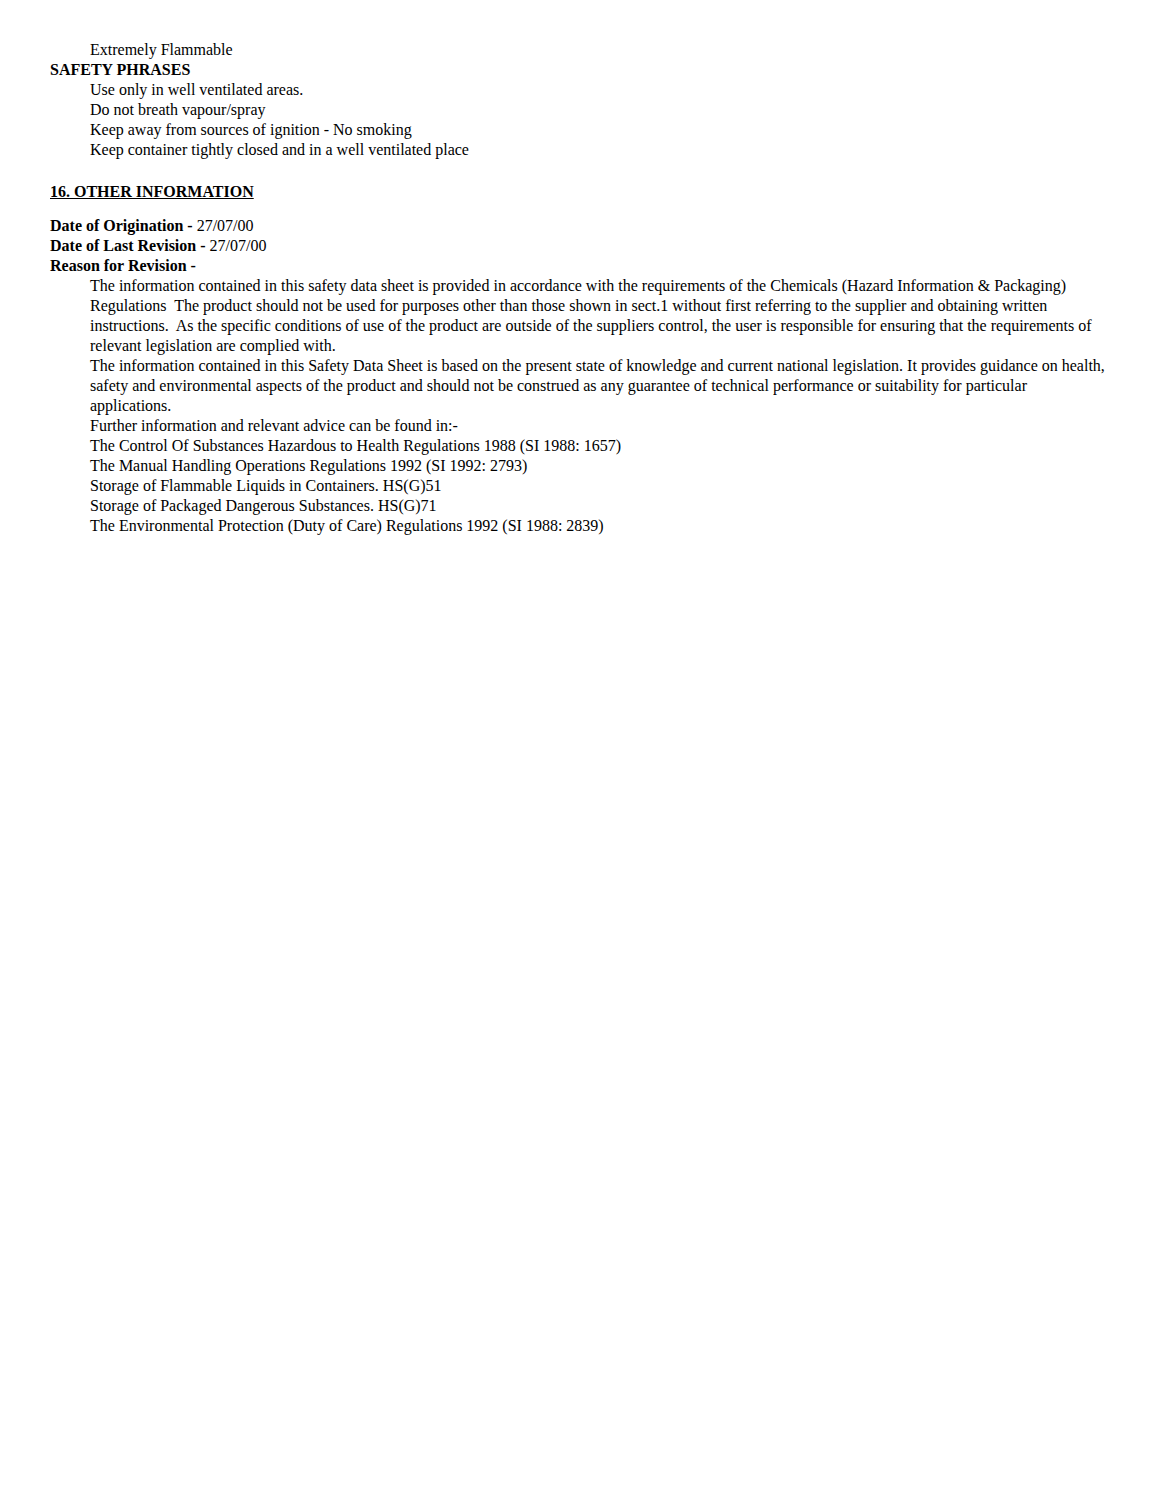Extremely Flammable
SAFETY PHRASES
Use only in well ventilated areas.
Do not breath vapour/spray
Keep away from sources of ignition - No smoking
Keep container tightly closed and in a well ventilated place
16. OTHER INFORMATION
Date of Origination - 27/07/00
Date of Last Revision - 27/07/00
Reason for Revision -
The information contained in this safety data sheet is provided in accordance with the requirements of the Chemicals (Hazard Information & Packaging) Regulations The product should not be used for purposes other than those shown in sect.1 without first referring to the supplier and obtaining written instructions. As the specific conditions of use of the product are outside of the suppliers control, the user is responsible for ensuring that the requirements of relevant legislation are complied with.
The information contained in this Safety Data Sheet is based on the present state of knowledge and current national legislation. It provides guidance on health, safety and environmental aspects of the product and should not be construed as any guarantee of technical performance or suitability for particular applications.
Further information and relevant advice can be found in:-
The Control Of Substances Hazardous to Health Regulations 1988 (SI 1988: 1657)
The Manual Handling Operations Regulations 1992 (SI 1992: 2793)
Storage of Flammable Liquids in Containers. HS(G)51
Storage of Packaged Dangerous Substances. HS(G)71
The Environmental Protection (Duty of Care) Regulations 1992 (SI 1988: 2839)